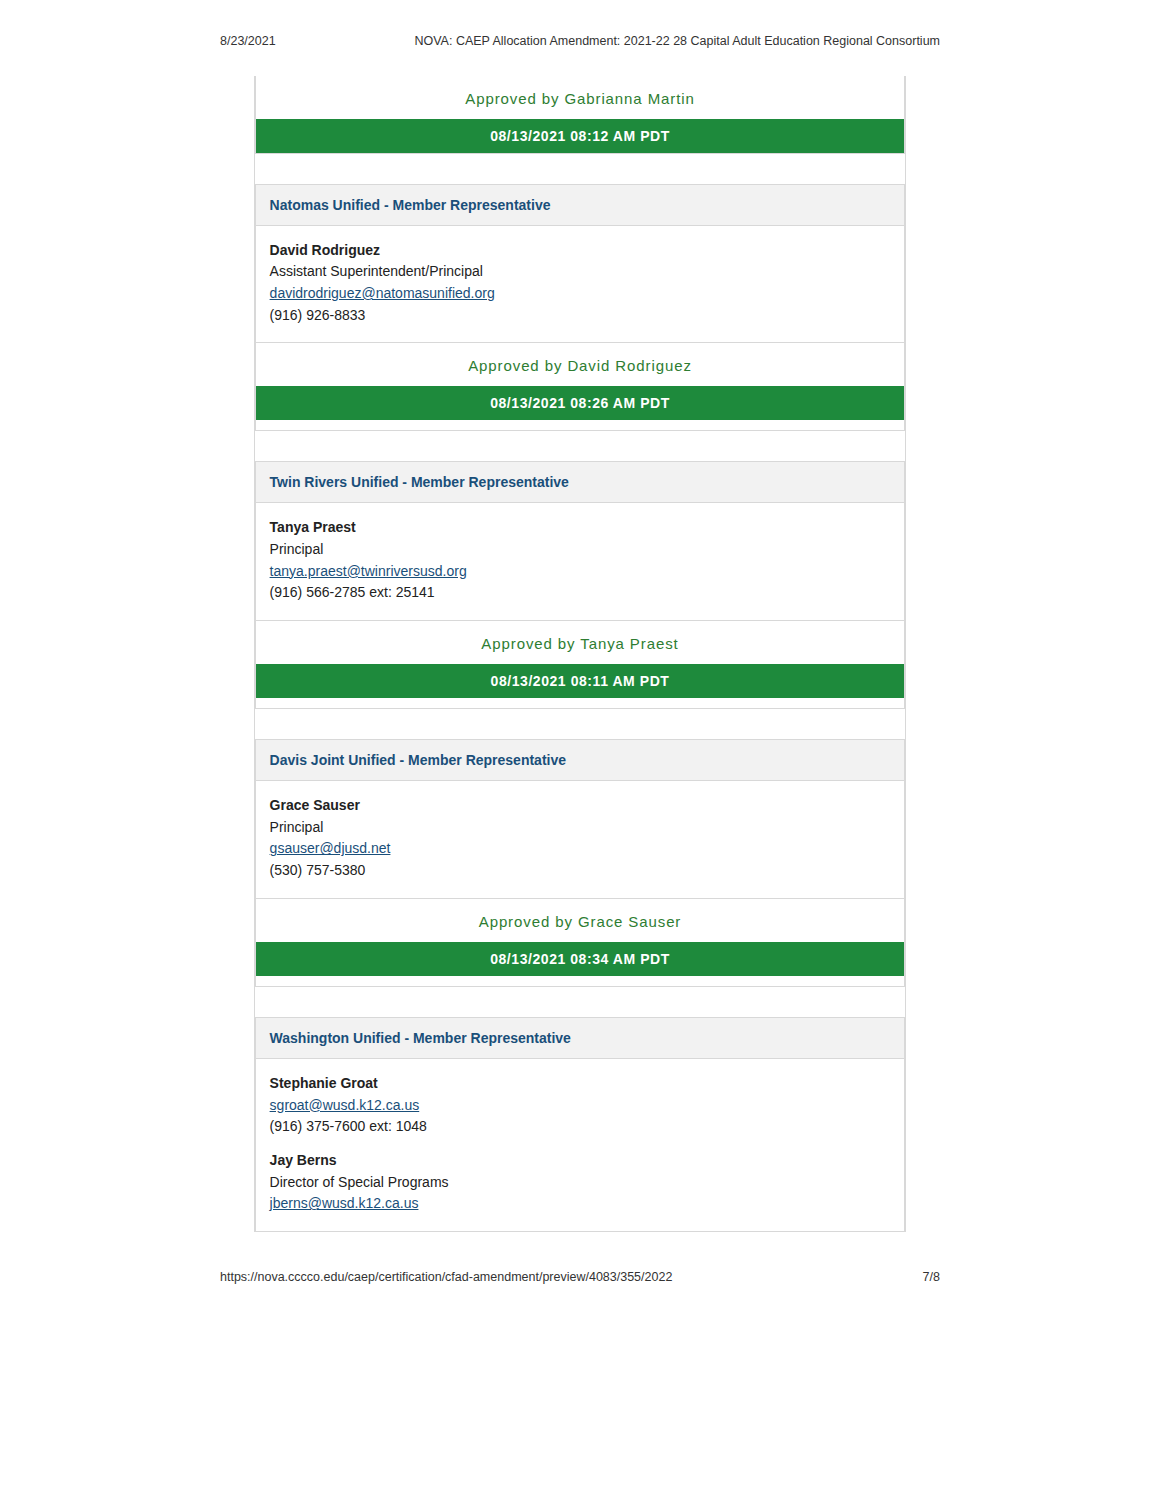8/23/2021
NOVA: CAEP Allocation Amendment: 2021-22 28 Capital Adult Education Regional Consortium
Approved by Gabrianna Martin
08/13/2021 08:12 AM PDT
Natomas Unified - Member Representative
David Rodriguez
Assistant Superintendent/Principal
davidrodriguez@natomasunified.org
(916) 926-8833
Approved by David Rodriguez
08/13/2021 08:26 AM PDT
Twin Rivers Unified - Member Representative
Tanya Praest
Principal
tanya.praest@twinriversusd.org
(916) 566-2785 ext: 25141
Approved by Tanya Praest
08/13/2021 08:11 AM PDT
Davis Joint Unified - Member Representative
Grace Sauser
Principal
gsauser@djusd.net
(530) 757-5380
Approved by Grace Sauser
08/13/2021 08:34 AM PDT
Washington Unified - Member Representative
Stephanie Groat
sgroat@wusd.k12.ca.us
(916) 375-7600 ext: 1048
Jay Berns
Director of Special Programs
jberns@wusd.k12.ca.us
https://nova.cccco.edu/caep/certification/cfad-amendment/preview/4083/355/2022
7/8